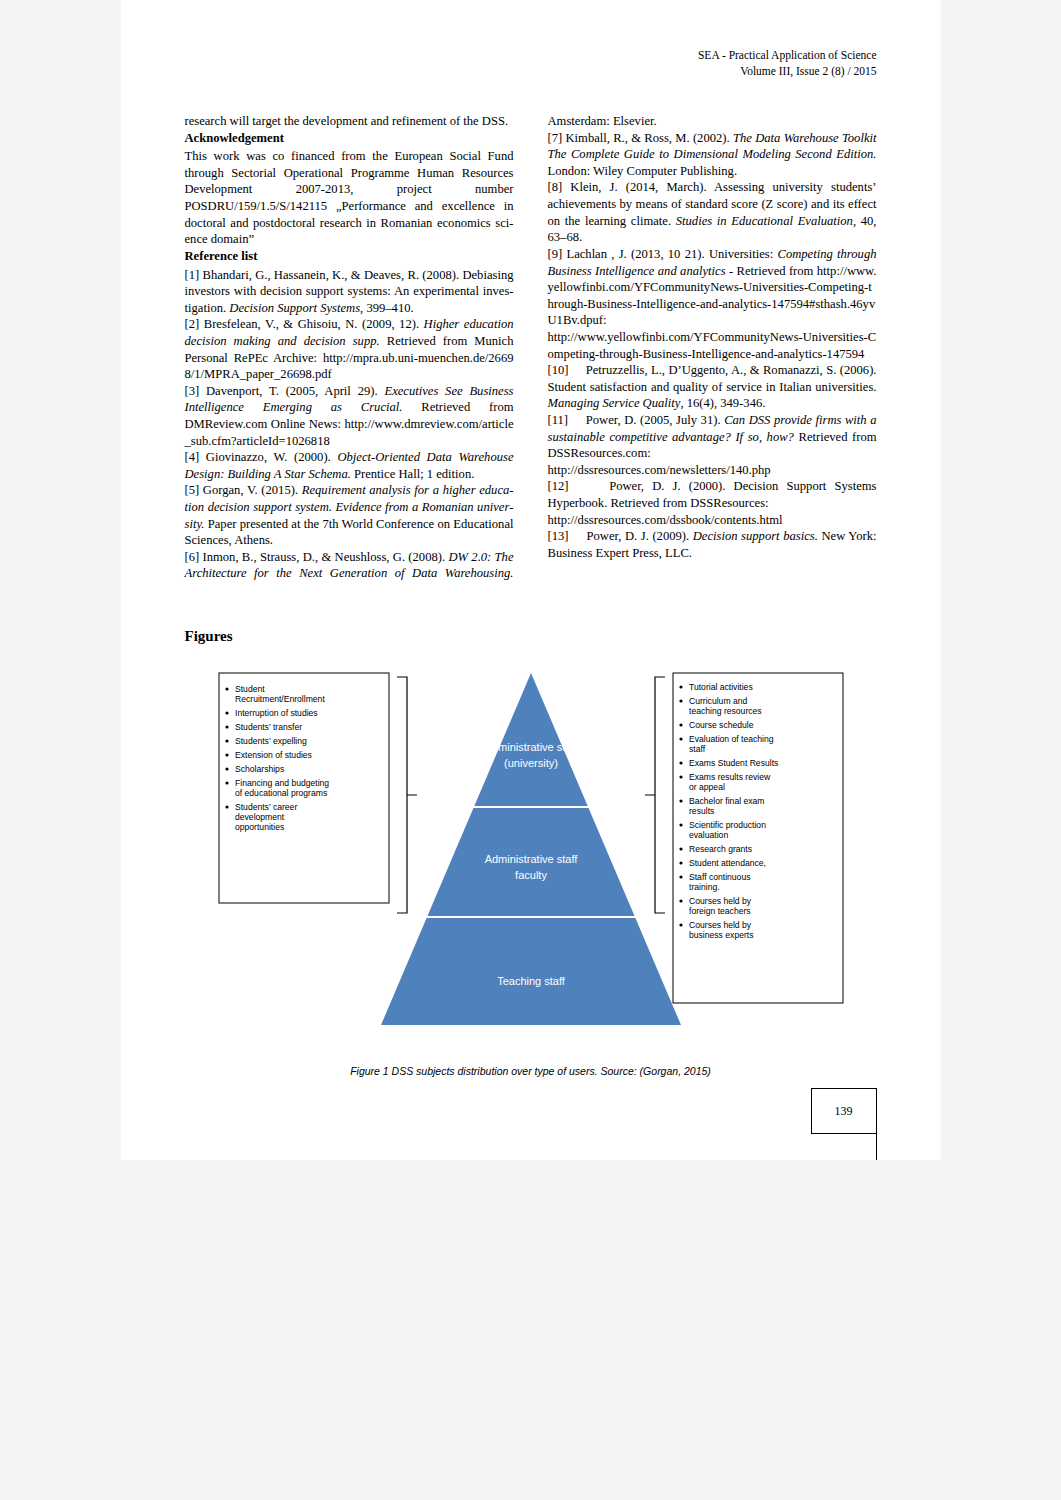SEA - Practical Application of Science
Volume III, Issue 2 (8) / 2015
research will target the development and refinement of the DSS.
Acknowledgement
This work was co financed from the European Social Fund through Sectorial Operational Programme Human Resources Development 2007-2013, project number POSDRU/159/1.5/S/142115 „Performance and excellence in doctoral and postdoctoral research in Romanian economics science domain”
Reference list
[1] Bhandari, G., Hassanein, K., & Deaves, R. (2008). Debiasing investors with decision support systems: An experimental investigation. Decision Support Systems, 399–410.
[2] Bresfelean, V., & Ghisoiu, N. (2009, 12). Higher education decision making and decision supp. Retrieved from Munich Personal RePEc Archive: http://mpra.ub.uni-muenchen.de/26698/1/MPRA_paper_26698.pdf
[3] Davenport, T. (2005, April 29). Executives See Business Intelligence Emerging as Crucial. Retrieved from DMReview.com Online News: http://www.dmreview.com/article_sub.cfm?articleId=1026818
[4] Giovinazzo, W. (2000). Object-Oriented Data Warehouse Design: Building A Star Schema. Prentice Hall; 1 edition.
[5] Gorgan, V. (2015). Requirement analysis for a higher education decision support system. Evidence from a Romanian university. Paper presented at the 7th World Conference on Educational Sciences, Athens.
[6] Inmon, B., Strauss, D., & Neushloss, G. (2008). DW 2.0: The Architecture for the Next Generation of Data Warehousing. Amsterdam: Elsevier.
[7] Kimball, R., & Ross, M. (2002). The Data Warehouse Toolkit The Complete Guide to Dimensional Modeling Second Edition. London: Wiley Computer Publishing.
[8] Klein, J. (2014, March). Assessing university students’ achievements by means of standard score (Z score) and its effect on the learning climate. Studies in Educational Evaluation, 40, 63–68.
[9] Lachlan , J. (2013, 10 21). Universities: Competing through Business Intelligence and analytics - Retrieved from http://www.yellowfinbi.com/YFCommunityNews-Universities-Competing-through-Business-Intelligence-and-analytics-147594#sthash.46yvU1Bv.dpuf:
http://www.yellowfinbi.com/YFCommunityNews-Universities-Competing-through-Business-Intelligence-and-analytics-147594
[10] Petruzzellis, L., D’Uggento, A., & Romanazzi, S. (2006). Student satisfaction and quality of service in Italian universities. Managing Service Quality, 16(4), 349-346.
[11] Power, D. (2005, July 31). Can DSS provide firms with a sustainable competitive advantage? If so, how? Retrieved from DSSResources.com:
http://dssresources.com/newsletters/140.php
[12] Power, D. J. (2000). Decision Support Systems Hyperbook. Retrieved from DSSResources:
http://dssresources.com/dssbook/contents.html
[13] Power, D. J. (2009). Decision support basics. New York: Business Expert Press, LLC.
Figures
Administrative staff (university) Administrative staff faculty Teaching staff Student Recruitment/Enrollment Interruption of studies Students’ transfer Students’ expelling Extension of studies Scholarships Financing and budgeting of educational programs Students’ career development opportunities Tutorial activities Curriculum and teaching resources Course schedule Evaluation of teaching staff Exams Student Results Exams results review or appeal Bachelor final exam results Scientific production evaluation Research grants Student attendance, Staff continuous training. Courses held by foreign teachers Courses held by business experts
Figure 1 DSS subjects distribution over type of users. Source: (Gorgan, 2015)
139